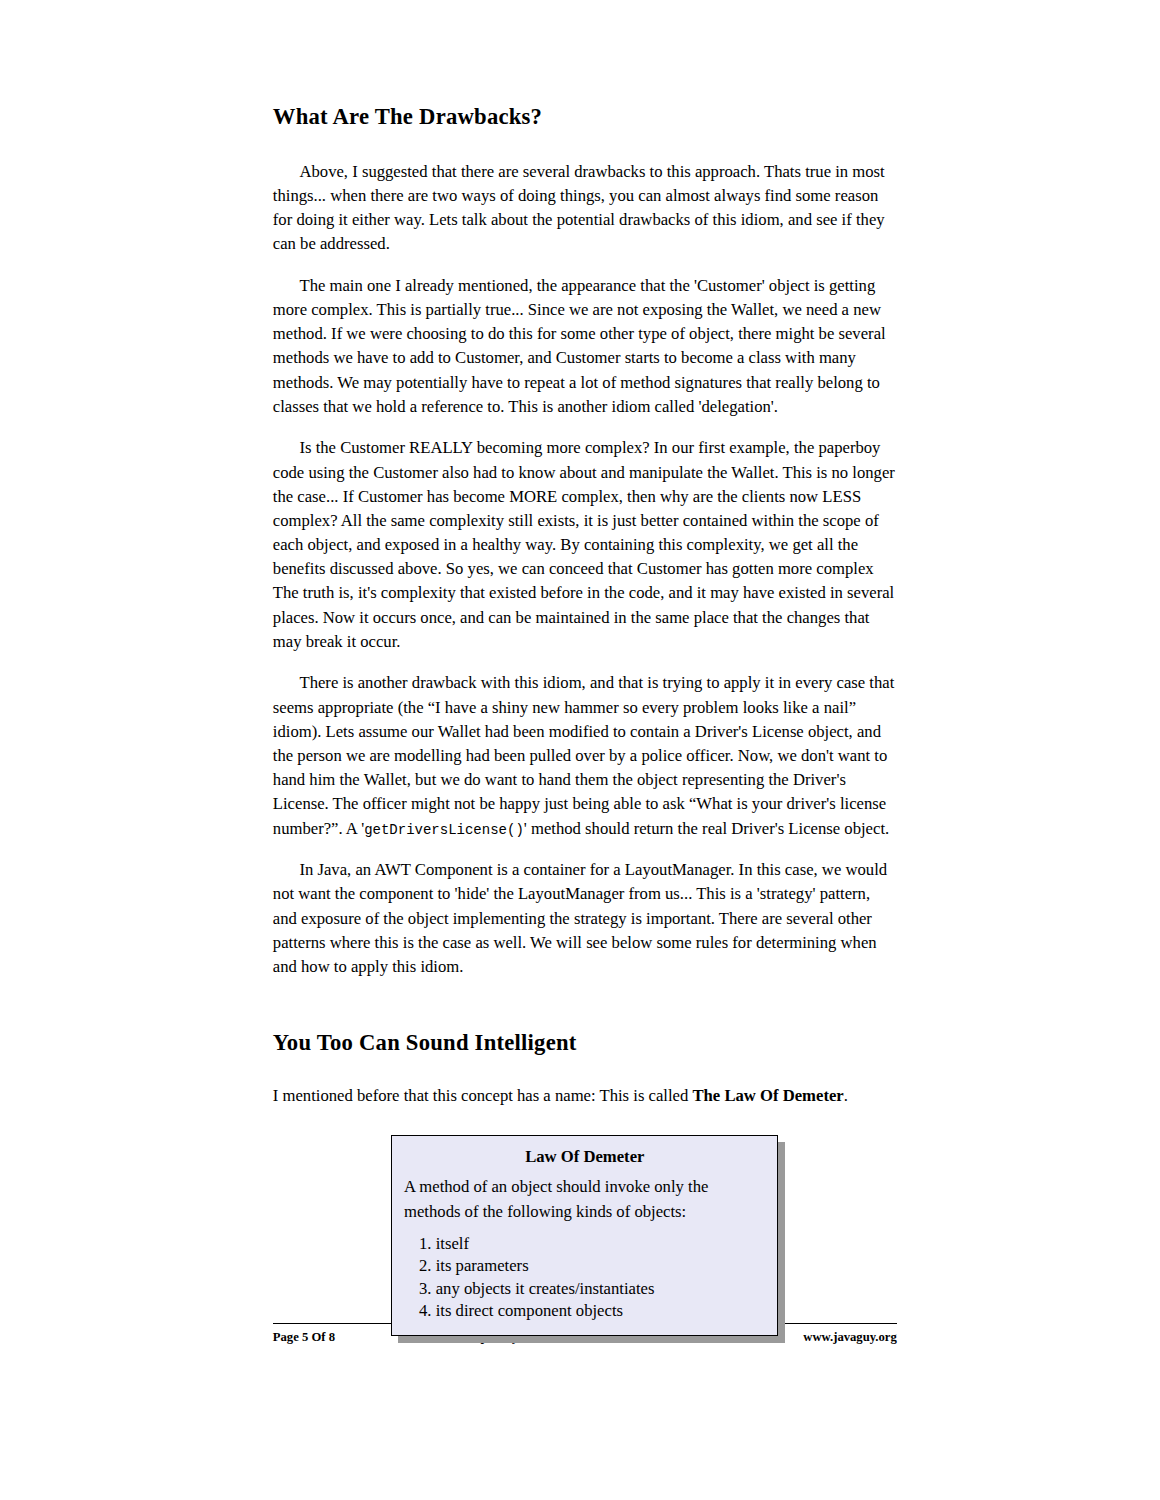What Are The Drawbacks?
Above, I suggested that there are several drawbacks to this approach. Thats true in most things... when there are two ways of doing things, you can almost always find some reason for doing it either way. Lets talk about the potential drawbacks of this idiom, and see if they can be addressed.
The main one I already mentioned, the appearance that the 'Customer' object is getting more complex. This is partially true... Since we are not exposing the Wallet, we need a new method. If we were choosing to do this for some other type of object, there might be several methods we have to add to Customer, and Customer starts to become a class with many methods. We may potentially have to repeat a lot of method signatures that really belong to classes that we hold a reference to. This is another idiom called 'delegation'.
Is the Customer REALLY becoming more complex? In our first example, the paperboy code using the Customer also had to know about and manipulate the Wallet. This is no longer the case... If Customer has become MORE complex, then why are the clients now LESS complex? All the same complexity still exists, it is just better contained within the scope of each object, and exposed in a healthy way. By containing this complexity, we get all the benefits discussed above. So yes, we can conceed that Customer has gotten more complex The truth is, it's complexity that existed before in the code, and it may have existed in several places. Now it occurs once, and can be maintained in the same place that the changes that may break it occur.
There is another drawback with this idiom, and that is trying to apply it in every case that seems appropriate (the “I have a shiny new hammer so every problem looks like a nail” idiom). Lets assume our Wallet had been modified to contain a Driver's License object, and the person we are modelling had been pulled over by a police officer. Now, we don't want to hand him the Wallet, but we do want to hand them the object representing the Driver's License. The officer might not be happy just being able to ask “What is your driver's license number?”. A 'getDriversLicense()' method should return the real Driver's License object.
In Java, an AWT Component is a container for a LayoutManager. In this case, we would not want the component to 'hide' the LayoutManager from us... This is a 'strategy' pattern, and exposure of the object implementing the strategy is important. There are several other patterns where this is the case as well. We will see below some rules for determining when and how to apply this idiom.
You Too Can Sound Intelligent
I mentioned before that this concept has a name: This is called The Law Of Demeter.
Law Of Demeter
A method of an object should invoke only the methods of the following kinds of objects:
itself
its parameters
any objects it creates/instantiates
its direct component objects
Page 5 Of 8
The Paperboy, The Wallet, and The Law Of Demeter
www.javaguy.org